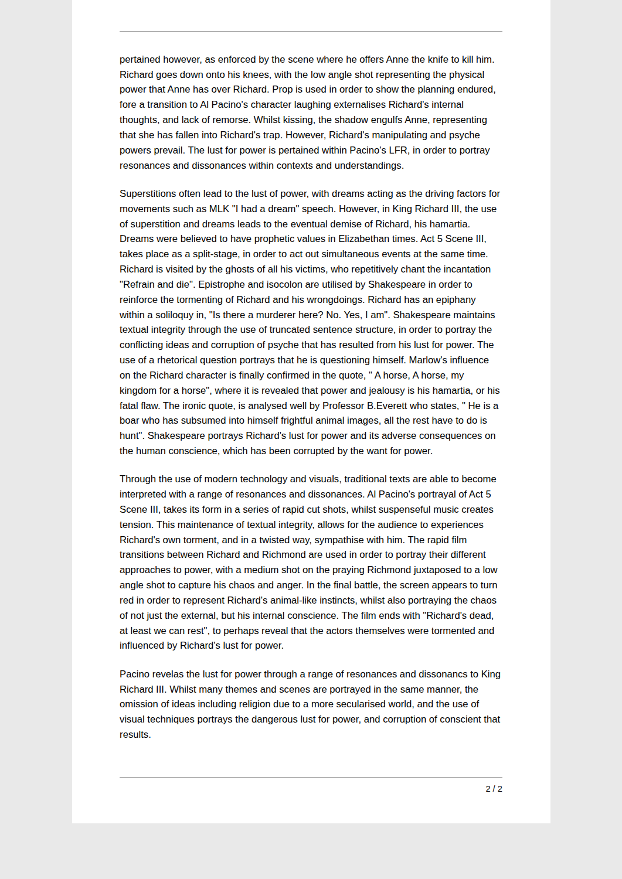pertained however, as enforced by the scene where he offers Anne the knife to kill him. Richard goes down onto his knees, with the low angle shot representing the physical power that Anne has over Richard. Prop is used in order to show the planning endured, fore a transition to Al Pacino's character laughing externalises Richard's internal thoughts, and lack of remorse. Whilst kissing, the shadow engulfs Anne, representing that she has fallen into Richard's trap. However, Richard's manipulating and psyche powers prevail. The lust for power is pertained within Pacino's LFR, in order to portray resonances and dissonances within contexts and understandings.
Superstitions often lead to the lust of power, with dreams acting as the driving factors for movements such as MLK "I had a dream" speech. However, in King Richard III, the use of superstition and dreams leads to the eventual demise of Richard, his hamartia. Dreams were believed to have prophetic values in Elizabethan times. Act 5 Scene III, takes place as a split-stage, in order to act out simultaneous events at the same time. Richard is visited by the ghosts of all his victims, who repetitively chant the incantation "Refrain and die". Epistrophe and isocolon are utilised by Shakespeare in order to reinforce the tormenting of Richard and his wrongdoings. Richard has an epiphany within a soliloquy in, "Is there a murderer here? No. Yes, I am". Shakespeare maintains textual integrity through the use of truncated sentence structure, in order to portray the conflicting ideas and corruption of psyche that has resulted from his lust for power. The use of a rhetorical question portrays that he is questioning himself. Marlow's influence on the Richard character is finally confirmed in the quote, " A horse, A horse, my kingdom for a horse", where it is revealed that power and jealousy is his hamartia, or his fatal flaw. The ironic quote, is analysed well by Professor B.Everett who states, " He is a boar who has subsumed into himself frightful animal images, all the rest have to do is hunt". Shakespeare portrays Richard's lust for power and its adverse consequences on the human conscience, which has been corrupted by the want for power.
Through the use of modern technology and visuals, traditional texts are able to become interpreted with a range of resonances and dissonances. Al Pacino's portrayal of Act 5 Scene III, takes its form in a series of rapid cut shots, whilst suspenseful music creates tension. This maintenance of textual integrity, allows for the audience to experiences Richard's own torment, and in a twisted way, sympathise with him. The rapid film transitions between Richard and Richmond are used in order to portray their different approaches to power, with a medium shot on the praying Richmond juxtaposed to a low angle shot to capture his chaos and anger. In the final battle, the screen appears to turn red in order to represent Richard's animal-like instincts, whilst also portraying the chaos of not just the external, but his internal conscience. The film ends with "Richard's dead, at least we can rest", to perhaps reveal that the actors themselves were tormented and influenced by Richard's lust for power.
Pacino revelas the lust for power through a range of resonances and dissonancs to King Richard III. Whilst many themes and scenes are portrayed in the same manner, the omission of ideas including religion due to a more secularised world, and the use of visual techniques portrays the dangerous lust for power, and corruption of conscient that results.
2 / 2